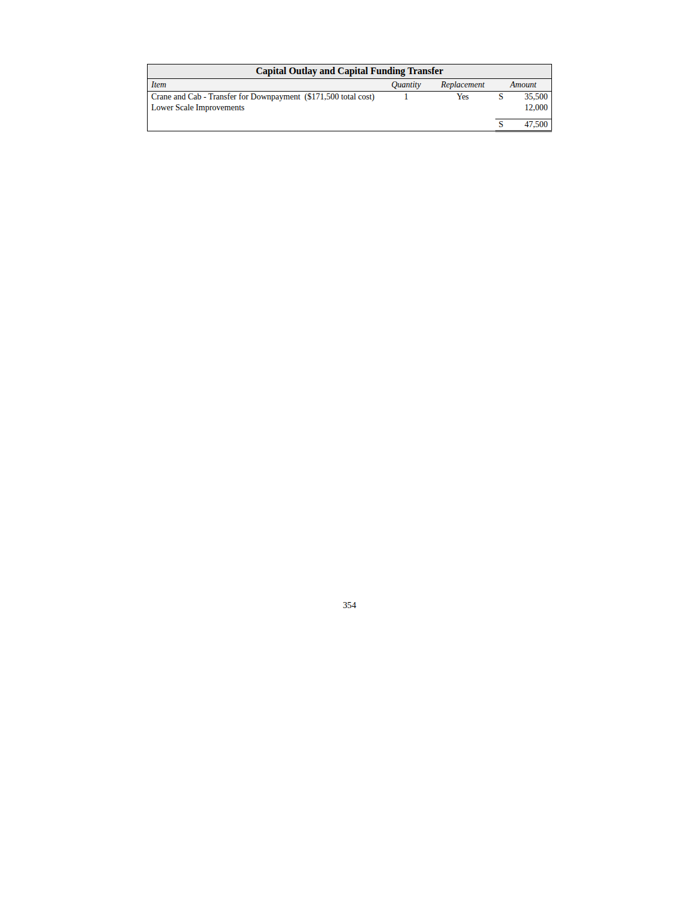Capital Outlay and Capital Funding Transfer
| Item | Quantity | Replacement | Amount |
| --- | --- | --- | --- |
| Crane and Cab - Transfer for Downpayment ($171,500 total cost) | 1 | Yes | S | 35,500 |
| Lower Scale Improvements | | | | 12,000 |
| | | | S | 47,500 |
354